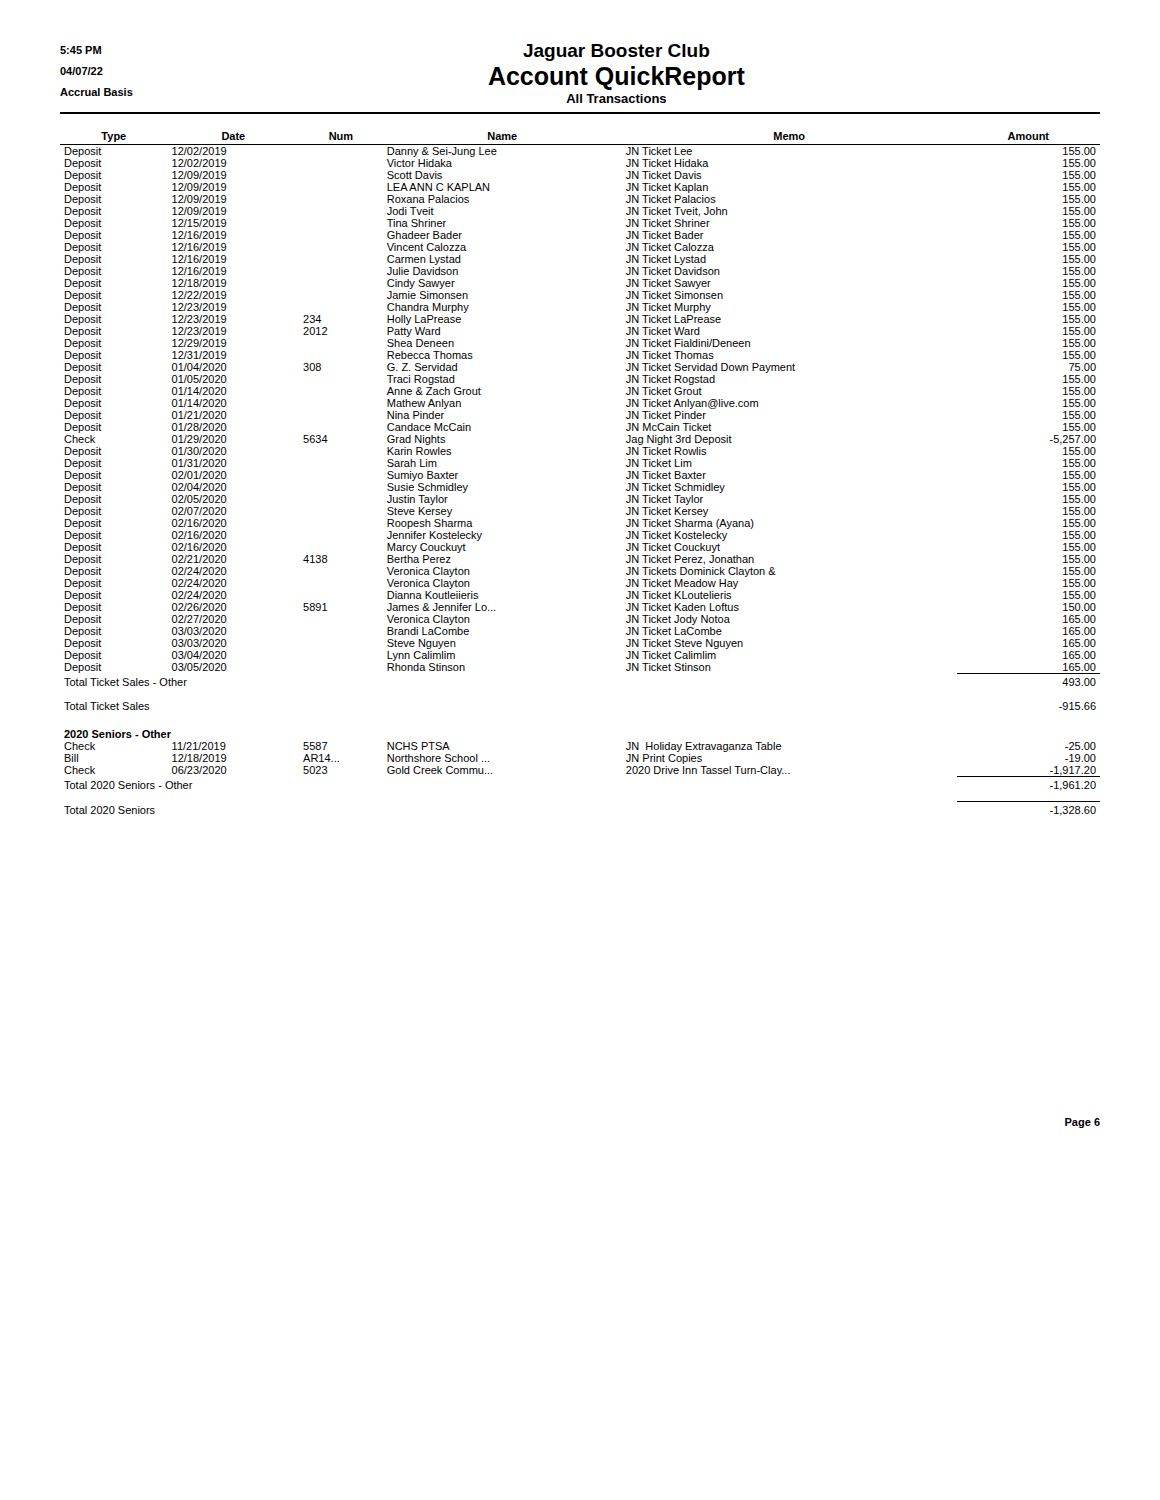5:45 PM
04/07/22
Accrual Basis
Jaguar Booster Club
Account QuickReport
All Transactions
| Type | Date | Num | Name | Memo | Amount |
| --- | --- | --- | --- | --- | --- |
| Deposit | 12/02/2019 | | Danny & Sei-Jung Lee | JN Ticket Lee | 155.00 |
| Deposit | 12/02/2019 | | Victor Hidaka | JN Ticket Hidaka | 155.00 |
| Deposit | 12/09/2019 | | Scott Davis | JN Ticket Davis | 155.00 |
| Deposit | 12/09/2019 | | LEA ANN C KAPLAN | JN Ticket Kaplan | 155.00 |
| Deposit | 12/09/2019 | | Roxana Palacios | JN Ticket Palacios | 155.00 |
| Deposit | 12/09/2019 | | Jodi Tveit | JN Ticket Tveit, John | 155.00 |
| Deposit | 12/15/2019 | | Tina Shriner | JN Ticket Shriner | 155.00 |
| Deposit | 12/16/2019 | | Ghadeer Bader | JN Ticket Bader | 155.00 |
| Deposit | 12/16/2019 | | Vincent Calozza | JN Ticket Calozza | 155.00 |
| Deposit | 12/16/2019 | | Carmen Lystad | JN Ticket Lystad | 155.00 |
| Deposit | 12/16/2019 | | Julie Davidson | JN Ticket Davidson | 155.00 |
| Deposit | 12/18/2019 | | Cindy Sawyer | JN Ticket Sawyer | 155.00 |
| Deposit | 12/22/2019 | | Jamie Simonsen | JN Ticket Simonsen | 155.00 |
| Deposit | 12/23/2019 | | Chandra Murphy | JN Ticket Murphy | 155.00 |
| Deposit | 12/23/2019 | 234 | Holly LaPrease | JN Ticket LaPrease | 155.00 |
| Deposit | 12/23/2019 | 2012 | Patty Ward | JN Ticket Ward | 155.00 |
| Deposit | 12/29/2019 | | Shea Deneen | JN Ticket Fialdini/Deneen | 155.00 |
| Deposit | 12/31/2019 | | Rebecca Thomas | JN Ticket Thomas | 155.00 |
| Deposit | 01/04/2020 | 308 | G. Z. Servidad | JN Ticket Servidad Down Payment | 75.00 |
| Deposit | 01/05/2020 | | Traci Rogstad | JN Ticket Rogstad | 155.00 |
| Deposit | 01/14/2020 | | Anne & Zach Grout | JN Ticket Grout | 155.00 |
| Deposit | 01/14/2020 | | Mathew Anlyan | JN Ticket Anlyan@live.com | 155.00 |
| Deposit | 01/21/2020 | | Nina Pinder | JN Ticket Pinder | 155.00 |
| Deposit | 01/28/2020 | | Candace McCain | JN McCain Ticket | 155.00 |
| Check | 01/29/2020 | 5634 | Grad Nights | Jag Night 3rd Deposit | -5,257.00 |
| Deposit | 01/30/2020 | | Karin Rowles | JN Ticket Rowlis | 155.00 |
| Deposit | 01/31/2020 | | Sarah Lim | JN Ticket Lim | 155.00 |
| Deposit | 02/01/2020 | | Sumiyo Baxter | JN Ticket Baxter | 155.00 |
| Deposit | 02/04/2020 | | Susie Schmidley | JN Ticket Schmidley | 155.00 |
| Deposit | 02/05/2020 | | Justin Taylor | JN Ticket Taylor | 155.00 |
| Deposit | 02/07/2020 | | Steve Kersey | JN Ticket Kersey | 155.00 |
| Deposit | 02/16/2020 | | Roopesh Sharma | JN Ticket Sharma (Ayana) | 155.00 |
| Deposit | 02/16/2020 | | Jennifer Kostelecky | JN Ticket Kostelecky | 155.00 |
| Deposit | 02/16/2020 | | Marcy Couckuyt | JN Ticket Couckuyt | 155.00 |
| Deposit | 02/21/2020 | 4138 | Bertha Perez | JN Ticket Perez, Jonathan | 155.00 |
| Deposit | 02/24/2020 | | Veronica Clayton | JN Tickets Dominick Clayton & | 155.00 |
| Deposit | 02/24/2020 | | Veronica Clayton | JN Ticket Meadow Hay | 155.00 |
| Deposit | 02/24/2020 | | Dianna Koutleiieris | JN Ticket KLoutelieris | 155.00 |
| Deposit | 02/26/2020 | 5891 | James & Jennifer Lo... | JN Ticket Kaden Loftus | 150.00 |
| Deposit | 02/27/2020 | | Veronica Clayton | JN Ticket Jody Notoa | 165.00 |
| Deposit | 03/03/2020 | | Brandi LaCombe | JN Ticket LaCombe | 165.00 |
| Deposit | 03/03/2020 | | Steve Nguyen | JN Ticket Steve Nguyen | 165.00 |
| Deposit | 03/04/2020 | | Lynn Calimlim | JN Ticket Calimlim | 165.00 |
| Deposit | 03/05/2020 | | Rhonda Stinson | JN Ticket Stinson | 165.00 |
| Total Ticket Sales - Other | 493.00 |
| Total Ticket Sales | -915.66 |
| 2020 Seniors - Other |
| Check | 11/21/2019 | 5587 | NCHS PTSA | JN Holiday Extravaganza Table | -25.00 |
| Bill | 12/18/2019 | AR14... | Northshore School ... | JN Print Copies | -19.00 |
| Check | 06/23/2020 | 5023 | Gold Creek Commu... | 2020 Drive Inn Tassel Turn-Clay... | -1,917.20 |
| Total 2020 Seniors - Other | -1,961.20 |
| Total 2020 Seniors | -1,328.60 |
Page 6